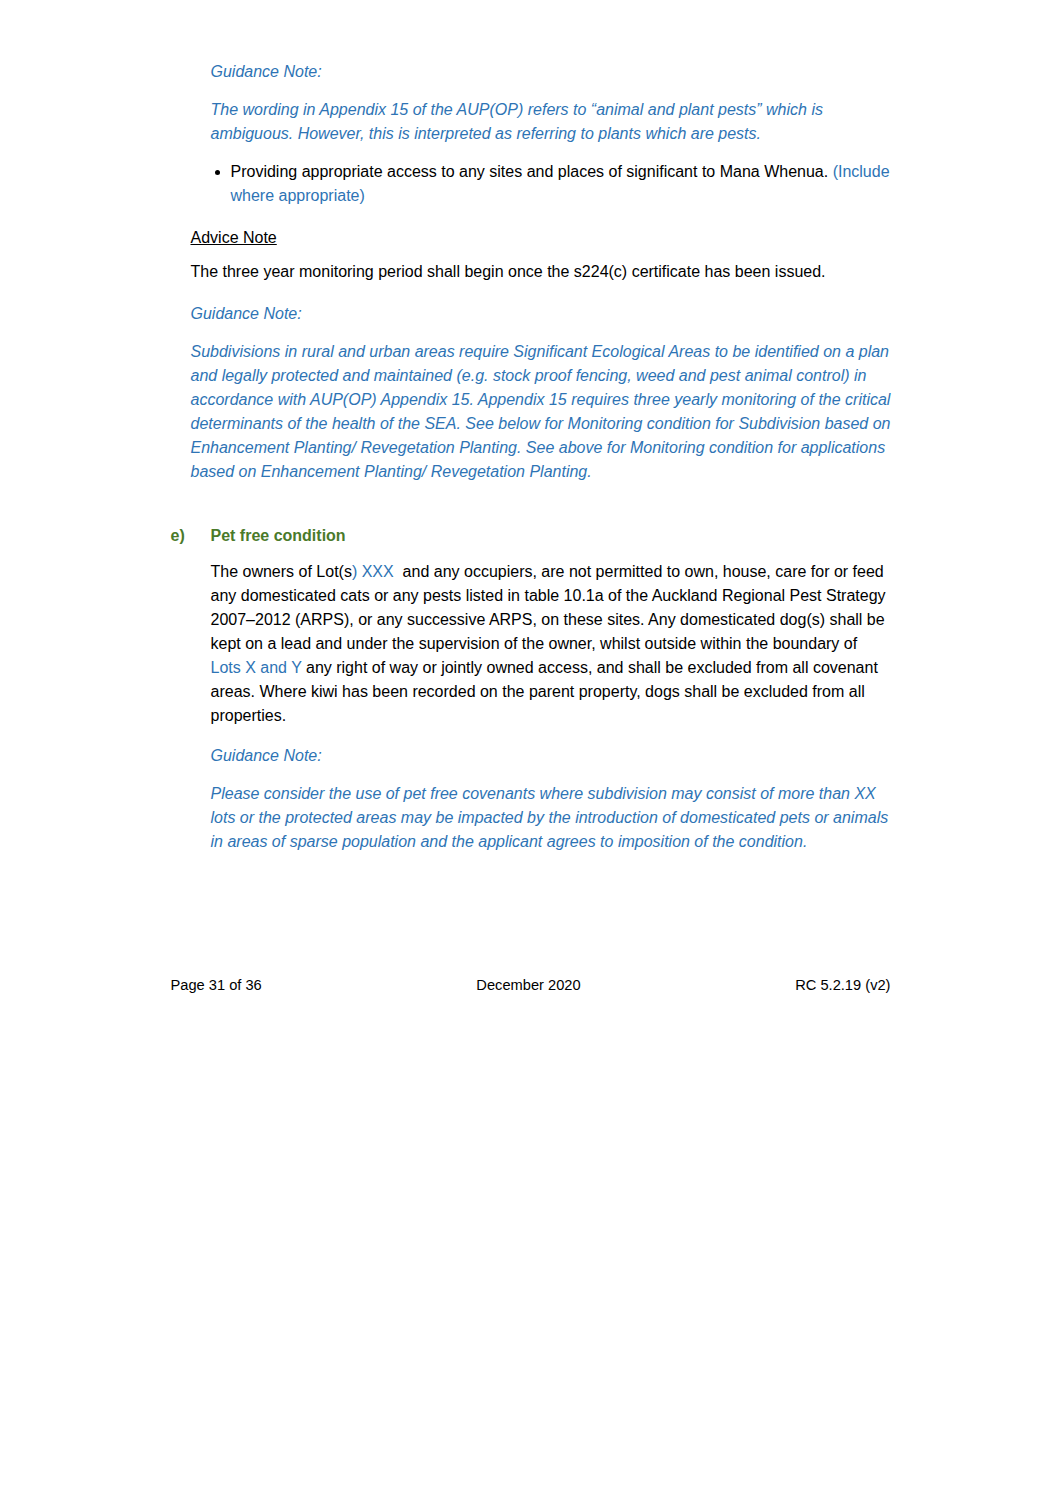Guidance Note:
The wording in Appendix 15 of the AUP(OP) refers to “animal and plant pests” which is ambiguous. However, this is interpreted as referring to plants which are pests.
Providing appropriate access to any sites and places of significant to Mana Whenua. (Include where appropriate)
Advice Note
The three year monitoring period shall begin once the s224(c) certificate has been issued.
Guidance Note:
Subdivisions in rural and urban areas require Significant Ecological Areas to be identified on a plan and legally protected and maintained (e.g. stock proof fencing, weed and pest animal control) in accordance with AUP(OP) Appendix 15. Appendix 15 requires three yearly monitoring of the critical determinants of the health of the SEA. See below for Monitoring condition for Subdivision based on Enhancement Planting/ Revegetation Planting. See above for Monitoring condition for applications based on Enhancement Planting/ Revegetation Planting.
e) Pet free condition
The owners of Lot(s) XXX and any occupiers, are not permitted to own, house, care for or feed any domesticated cats or any pests listed in table 10.1a of the Auckland Regional Pest Strategy 2007–2012 (ARPS), or any successive ARPS, on these sites. Any domesticated dog(s) shall be kept on a lead and under the supervision of the owner, whilst outside within the boundary of Lots X and Y any right of way or jointly owned access, and shall be excluded from all covenant areas. Where kiwi has been recorded on the parent property, dogs shall be excluded from all properties.
Guidance Note:
Please consider the use of pet free covenants where subdivision may consist of more than XX lots or the protected areas may be impacted by the introduction of domesticated pets or animals in areas of sparse population and the applicant agrees to imposition of the condition.
Page 31 of 36 December 2020 RC 5.2.19 (v2)